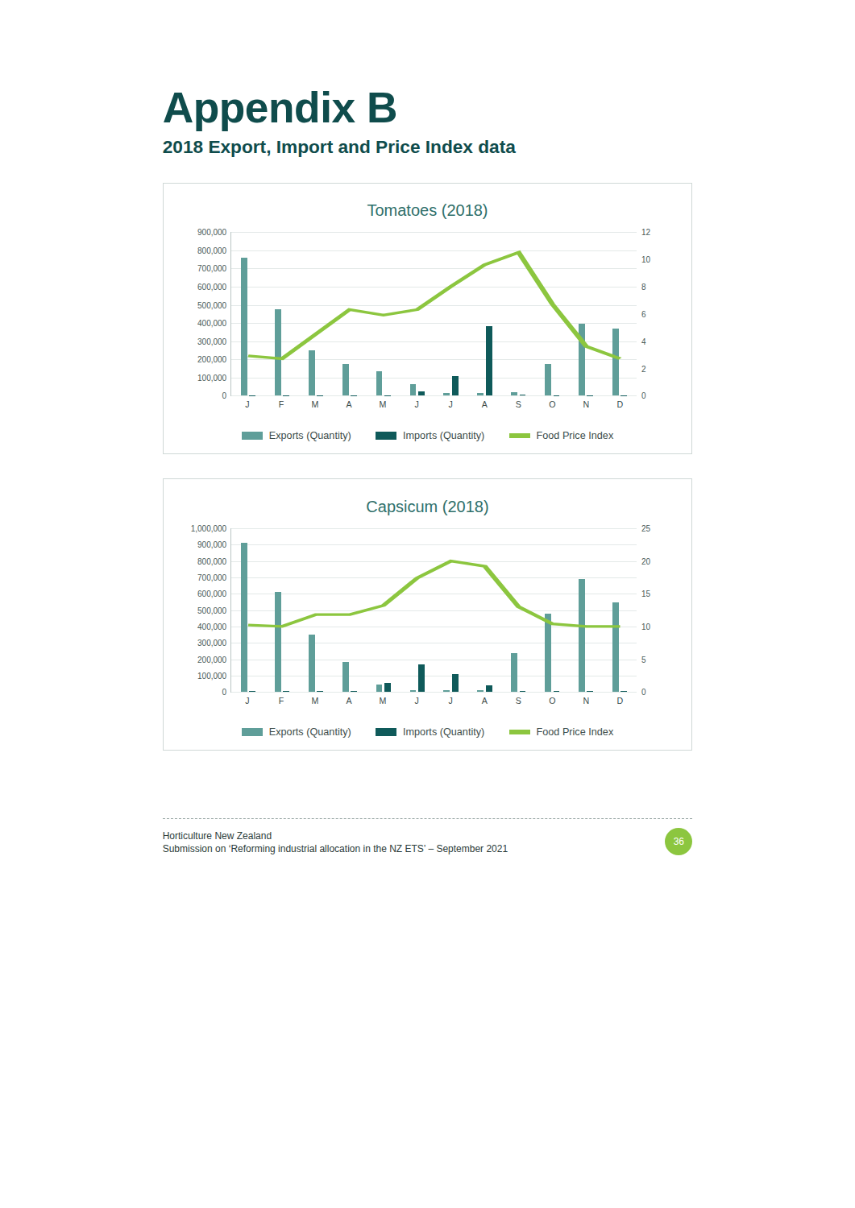Appendix B
2018 Export, Import and Price Index data
Tomatoes (2018)
900,000 800,000 700,000 600,000 500,000 400,000 300,000 200,000 100,000 0 12 10 8 6 4 2 0
JFMAMJ JASOND
Exports (Quantity) Imports (Quantity) Food Price Index
Capsicum (2018)
1,000,000 900,000 800,000 700,000 600,000 500,000 400,000 300,000 200,000 100,000 0 25 20 15 10 5 0
JFMAMJ JASOND
Exports (Quantity) Imports (Quantity) Food Price Index
Horticulture New Zealand
Submission on ‘Reforming industrial allocation in the NZ ETS’ – September 2021
36